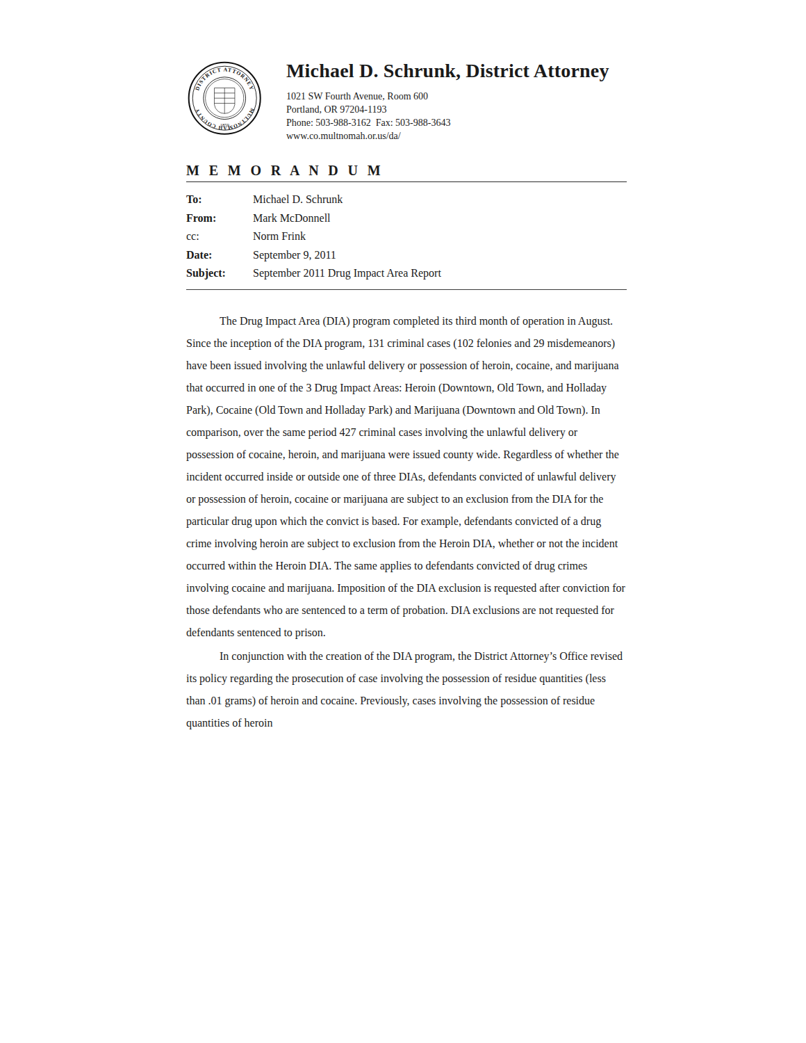DISTRICT ATTORNEY MULTNOMAH COUNTY 1859
Michael D. Schrunk, District Attorney
1021 SW Fourth Avenue, Room 600
Portland, OR 97204-1193
Phone: 503-988-3162 Fax: 503-988-3643
www.co.multnomah.or.us/da/
M E M O R A N D U M
| To: | Michael D. Schrunk |
| From: | Mark McDonnell |
| cc: | Norm Frink |
| Date: | September 9, 2011 |
| Subject: | September 2011 Drug Impact Area Report |
The Drug Impact Area (DIA) program completed its third month of operation in August. Since the inception of the DIA program, 131 criminal cases (102 felonies and 29 misdemeanors) have been issued involving the unlawful delivery or possession of heroin, cocaine, and marijuana that occurred in one of the 3 Drug Impact Areas: Heroin (Downtown, Old Town, and Holladay Park), Cocaine (Old Town and Holladay Park) and Marijuana (Downtown and Old Town). In comparison, over the same period 427 criminal cases involving the unlawful delivery or possession of cocaine, heroin, and marijuana were issued county wide. Regardless of whether the incident occurred inside or outside one of three DIAs, defendants convicted of unlawful delivery or possession of heroin, cocaine or marijuana are subject to an exclusion from the DIA for the particular drug upon which the convict is based. For example, defendants convicted of a drug crime involving heroin are subject to exclusion from the Heroin DIA, whether or not the incident occurred within the Heroin DIA. The same applies to defendants convicted of drug crimes involving cocaine and marijuana. Imposition of the DIA exclusion is requested after conviction for those defendants who are sentenced to a term of probation. DIA exclusions are not requested for defendants sentenced to prison.
In conjunction with the creation of the DIA program, the District Attorney’s Office revised its policy regarding the prosecution of case involving the possession of residue quantities (less than .01 grams) of heroin and cocaine. Previously, cases involving the possession of residue quantities of heroin